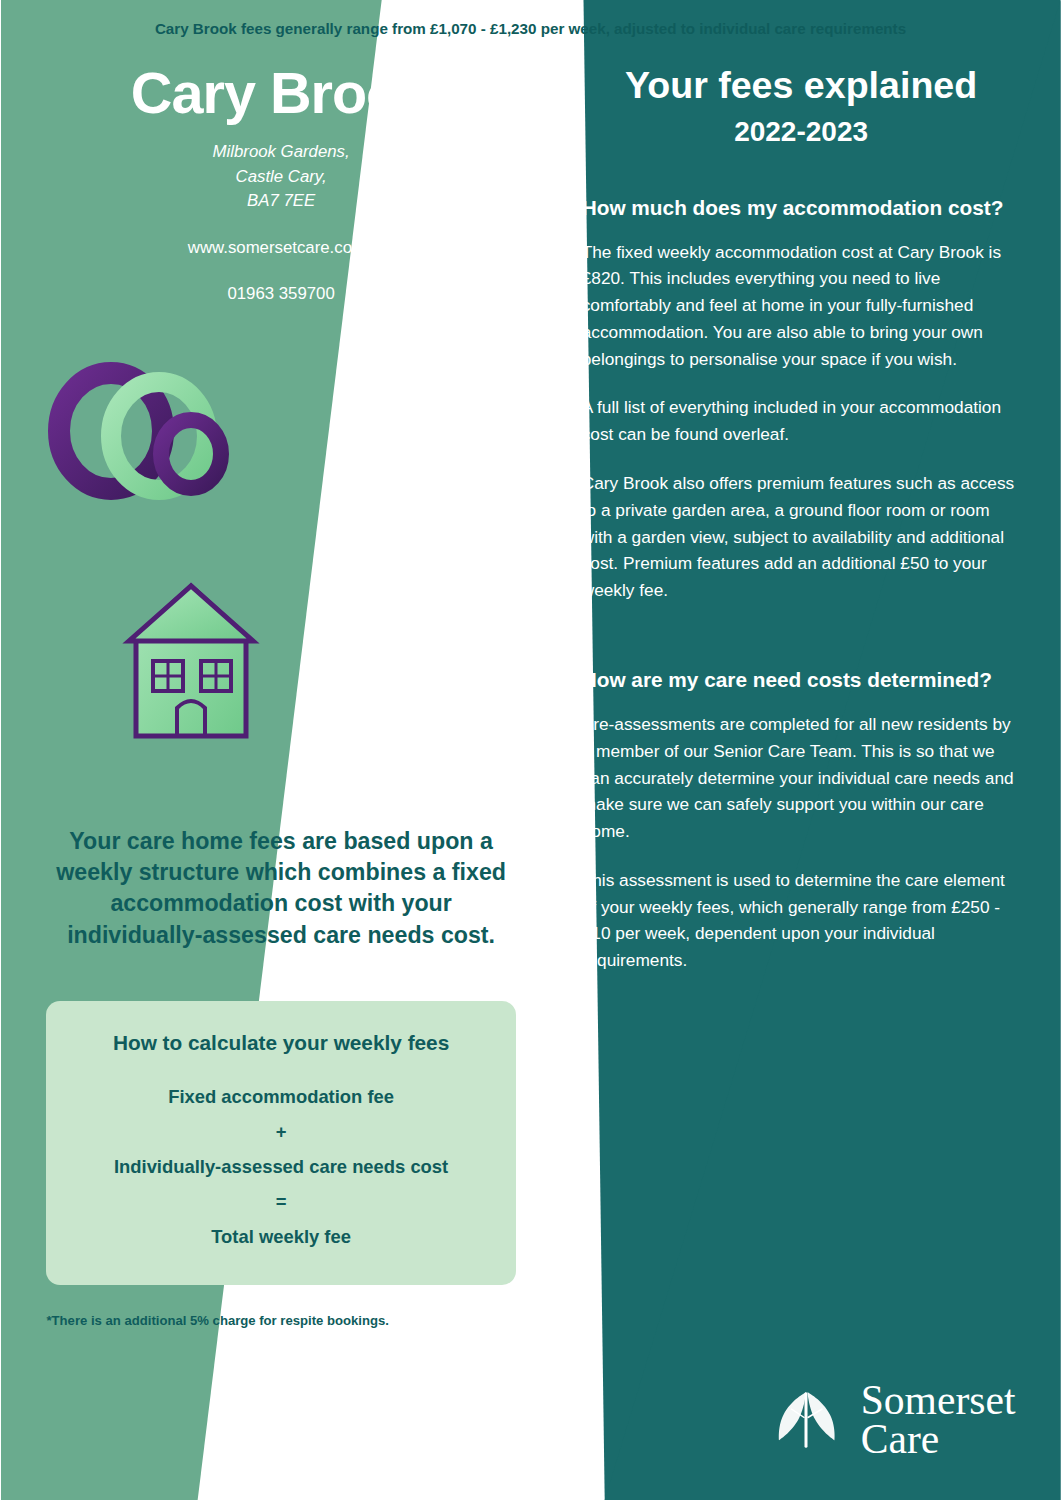Cary Brook fees generally range from £1,070 - £1,230 per week, adjusted to individual care requirements
Cary Brook
Milbrook Gardens,
Castle Cary,
BA7 7EE
www.somersetcare.co.uk
01963 359700
Your care home fees are based upon a weekly structure which combines a fixed accommodation cost with your individually-assessed care needs cost.
How to calculate your weekly fees
Fixed accommodation fee
+
Individually-assessed care needs cost
=
Total weekly fee
*There is an additional 5% charge for respite bookings.
Your fees explained
2022-2023
How much does my accommodation cost?
The fixed weekly accommodation cost at Cary Brook is £820. This includes everything you need to live comfortably and feel at home in your fully-furnished accommodation. You are also able to bring your own belongings to personalise your space if you wish.
A full list of everything included in your accommodation cost can be found overleaf.
Cary Brook also offers premium features such as access to a private garden area, a ground floor room or room with a garden view, subject to availability and additional cost. Premium features add an additional £50 to your weekly fee.
How are my care need costs determined?
Pre-assessments are completed for all new residents by a member of our Senior Care Team. This is so that we can accurately determine your individual care needs and make sure we can safely support you within our care home.
This assessment is used to determine the care element of your weekly fees, which generally range from £250 - 410 per week, dependent upon your individual requirements.
Somerset
Care